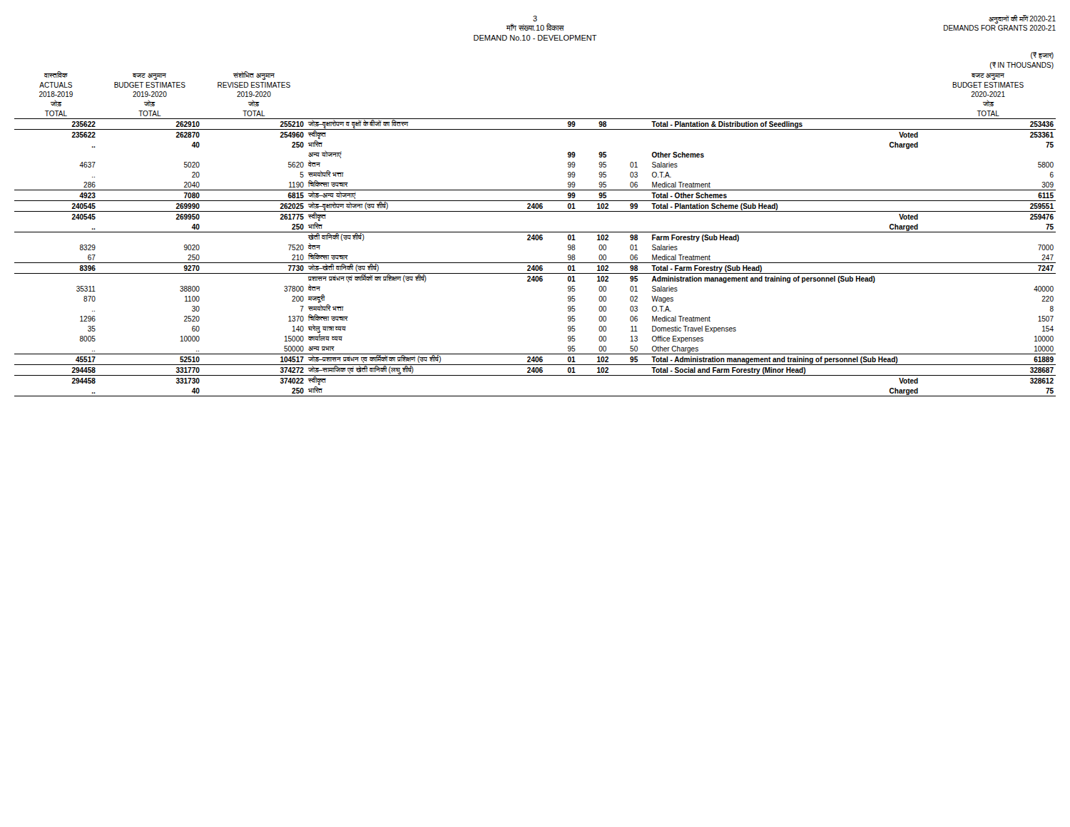3
माँग संख्या.10 विकास
DEMAND No.10 - DEVELOPMENT
अनुदानों की माँगें 2020-21
DEMANDS FOR GRANTS 2020-21
| | (₹ हजार) |
| | (₹ IN THOUSANDS) |
| वास्तविक | बजट अनुमान | संशोधित अनुमान | | बजट अनुमान |
| ACTUALS | BUDGET ESTIMATES | REVISED ESTIMATES | | BUDGET ESTIMATES |
| 2018-2019 | 2019-2020 | 2019-2020 | | 2020-2021 |
| जोड़ | जोड़ | जोड़ | | जोड़ |
| TOTAL | TOTAL | TOTAL | | TOTAL |
| 235622 | 262910 | 255210 | जोड़–वृक्षारोपण व वृक्षों के बीजों का वितरण | | 99 | 98 | | Total - Plantation & Distribution of Seedlings | 253436 |
| 235622 | 262870 | 254960 | स्वीकृत | | Voted | 253361 |
| .. | 40 | 250 | भारित | | Charged | 75 |
| | अन्य योजनाएं | | 99 | 95 | | Other Schemes | |
| 4637 | 5020 | 5620 | वेतन | | 99 | 95 | 01 | Salaries | 5800 |
| .. | 20 | 5 | समयोपरि भत्ता | | 99 | 95 | 03 | O.T.A. | 6 |
| 286 | 2040 | 1190 | चिकित्सा उपचार | | 99 | 95 | 06 | Medical Treatment | 309 |
| 4923 | 7080 | 6815 | जोड़–अन्य योजनाएं | | 99 | 95 | | Total - Other Schemes | 6115 |
| 240545 | 269990 | 262025 | जोड़–वृक्षारोपण योजना (उप शीर्ष) | 2406 | 01 | 102 | 99 | Total - Plantation Scheme (Sub Head) | 259551 |
| 240545 | 269950 | 261775 | स्वीकृत | | Voted | 259476 |
| .. | 40 | 250 | भारित | | Charged | 75 |
| | खेती वानिकी (उप शीर्ष) | 2406 | 01 | 102 | 98 | Farm Forestry (Sub Head) | |
| 8329 | 9020 | 7520 | वेतन | | 98 | 00 | 01 | Salaries | 7000 |
| 67 | 250 | 210 | चिकित्सा उपचार | | 98 | 00 | 06 | Medical Treatment | 247 |
| 8396 | 9270 | 7730 | जोड़–खेती वानिकी (उप शीर्ष) | 2406 | 01 | 102 | 98 | Total - Farm Forestry (Sub Head) | 7247 |
| | प्रशासन प्रबंधन एवं कार्मिकों का प्रशिक्षण (उप शीर्ष) | 2406 | 01 | 102 | 95 | Administration management and training of personnel (Sub Head) | |
| 35311 | 38800 | 37800 | वेतन | | 95 | 00 | 01 | Salaries | 40000 |
| 870 | 1100 | 200 | मजदूरी | | 95 | 00 | 02 | Wages | 220 |
| .. | 30 | 7 | समयोपरि भत्ता | | 95 | 00 | 03 | O.T.A. | 8 |
| 1296 | 2520 | 1370 | चिकित्सा उपचार | | 95 | 00 | 06 | Medical Treatment | 1507 |
| 35 | 60 | 140 | घरेलु यात्रा व्यय | | 95 | 00 | 11 | Domestic Travel Expenses | 154 |
| 8005 | 10000 | 15000 | कार्यालय व्यय | | 95 | 00 | 13 | Office Expenses | 10000 |
| .. | .. | 50000 | अन्य प्रभार | | 95 | 00 | 50 | Other Charges | 10000 |
| 45517 | 52510 | 104517 | जोड़–प्रशासन प्रबंधन एव कार्मिकों का प्रशिक्षणं (उप शीर्ष) | 2406 | 01 | 102 | 95 | Total - Administration management and training of personnel (Sub Head) | 61889 |
| 294458 | 331770 | 374272 | जोड़–सामाजिक एवं खेती वानिकी (लघु शीर्ष) | 2406 | 01 | 102 | | Total - Social and Farm Forestry (Minor Head) | 328687 |
| 294458 | 331730 | 374022 | स्वीकृत | | Voted | 328612 |
| .. | 40 | 250 | भारित | | Charged | 75 |